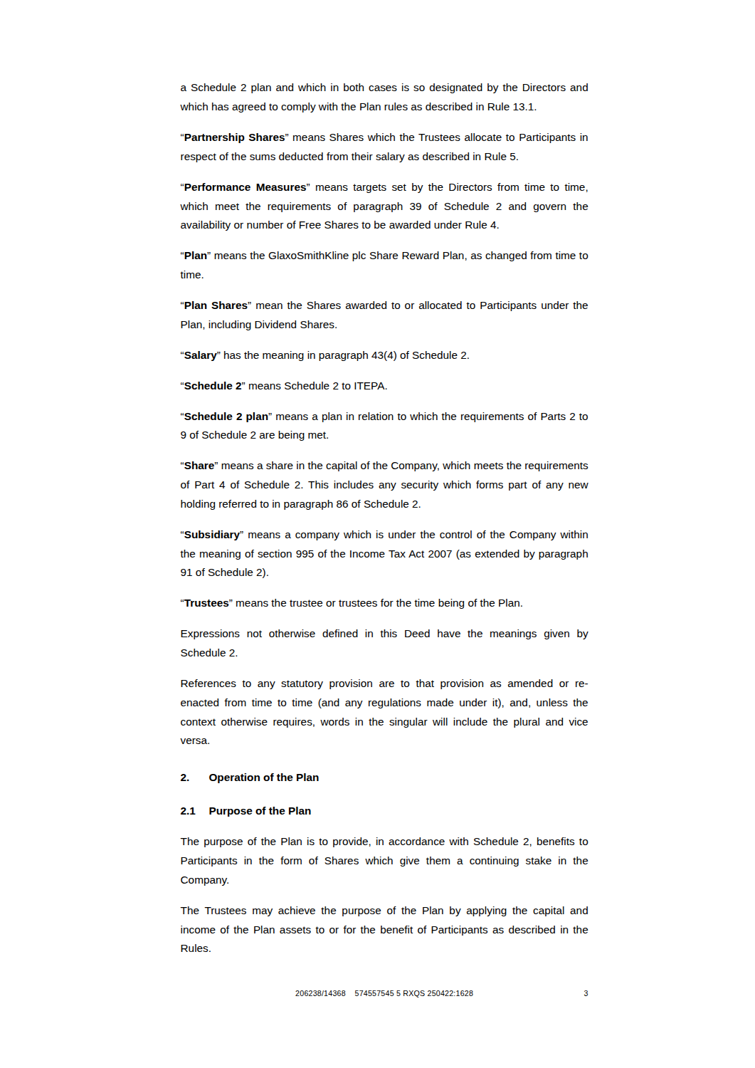a Schedule 2 plan and which in both cases is so designated by the Directors and which has agreed to comply with the Plan rules as described in Rule 13.1.
“Partnership Shares” means Shares which the Trustees allocate to Participants in respect of the sums deducted from their salary as described in Rule 5.
“Performance Measures” means targets set by the Directors from time to time, which meet the requirements of paragraph 39 of Schedule 2 and govern the availability or number of Free Shares to be awarded under Rule 4.
“Plan” means the GlaxoSmithKline plc Share Reward Plan, as changed from time to time.
“Plan Shares” mean the Shares awarded to or allocated to Participants under the Plan, including Dividend Shares.
“Salary” has the meaning in paragraph 43(4) of Schedule 2.
“Schedule 2” means Schedule 2 to ITEPA.
“Schedule 2 plan” means a plan in relation to which the requirements of Parts 2 to 9 of Schedule 2 are being met.
“Share” means a share in the capital of the Company, which meets the requirements of Part 4 of Schedule 2. This includes any security which forms part of any new holding referred to in paragraph 86 of Schedule 2.
“Subsidiary” means a company which is under the control of the Company within the meaning of section 995 of the Income Tax Act 2007 (as extended by paragraph 91 of Schedule 2).
“Trustees” means the trustee or trustees for the time being of the Plan.
Expressions not otherwise defined in this Deed have the meanings given by Schedule 2.
References to any statutory provision are to that provision as amended or re-enacted from time to time (and any regulations made under it), and, unless the context otherwise requires, words in the singular will include the plural and vice versa.
2. Operation of the Plan
2.1 Purpose of the Plan
The purpose of the Plan is to provide, in accordance with Schedule 2, benefits to Participants in the form of Shares which give them a continuing stake in the Company.
The Trustees may achieve the purpose of the Plan by applying the capital and income of the Plan assets to or for the benefit of Participants as described in the Rules.
206238/14368 574557545 5 RXQS 250422:1628 3